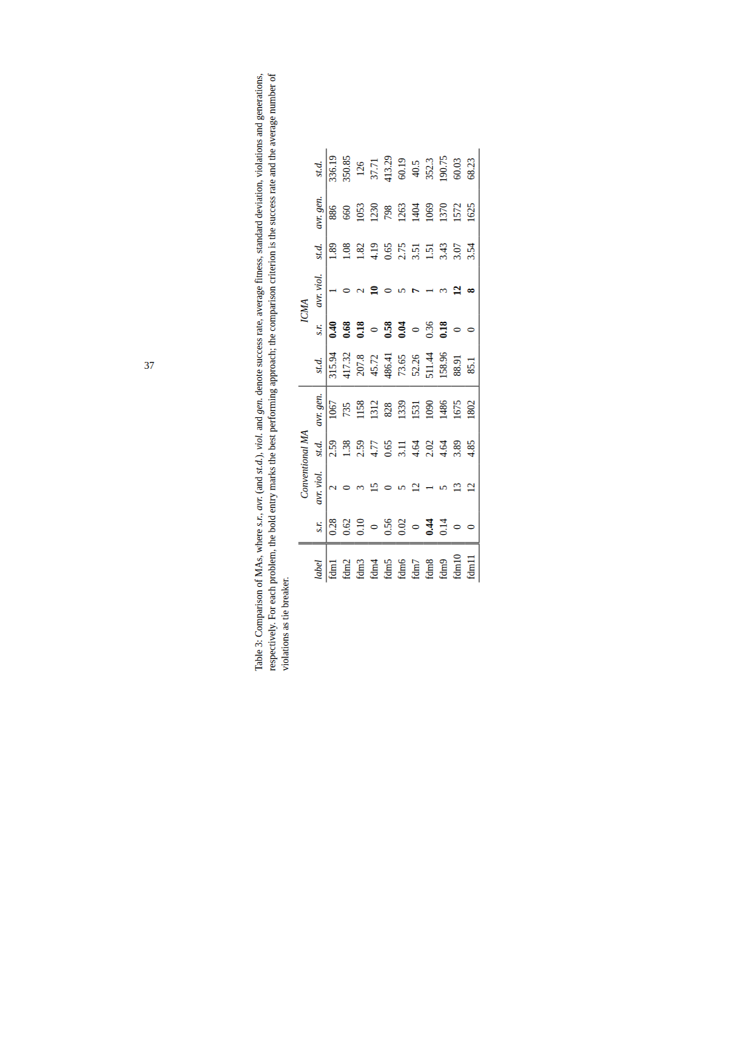37
Table 3: Comparison of MAs, where s.r., avr. (and st.d.), viol. and gen. denote success rate, average fitness, standard deviation, violations and generations, respectively. For each problem, the bold entry marks the best performing approach; the comparison criterion is the success rate and the average number of violations as tie breaker.
| | Conventional MA | ICMA |
| --- | --- | --- |
| label | s.r. | avr. viol. | st.d. | avr. gen. | st.d. | s.r. | avr. viol. | st.d. | avr. gen. | st.d. |
| fdm1 | 0.28 | 2 | 2.59 | 1067 | 315.94 | 0.40 | 1 | 1.89 | 886 | 336.19 |
| fdm2 | 0.62 | 0 | 1.38 | 735 | 417.32 | 0.68 | 0 | 1.08 | 660 | 350.85 |
| fdm3 | 0.10 | 3 | 2.59 | 1158 | 207.8 | 0.18 | 2 | 1.82 | 1053 | 126 |
| fdm4 | 0 | 15 | 4.77 | 1312 | 45.72 | 0 | 10 | 4.19 | 1230 | 37.71 |
| fdm5 | 0.56 | 0 | 0.65 | 828 | 486.41 | 0.58 | 0 | 0.65 | 798 | 413.29 |
| fdm6 | 0.02 | 5 | 3.11 | 1339 | 73.65 | 0.04 | 5 | 2.75 | 1263 | 60.19 |
| fdm7 | 0 | 12 | 4.64 | 1531 | 52.26 | 0 | 7 | 3.51 | 1404 | 40.5 |
| fdm8 | 0.44 | 1 | 2.02 | 1090 | 511.44 | 0.36 | 1 | 1.51 | 1069 | 352.3 |
| fdm9 | 0.14 | 5 | 4.64 | 1486 | 158.96 | 0.18 | 3 | 3.43 | 1370 | 190.75 |
| fdm10 | 0 | 13 | 3.89 | 1675 | 88.91 | 0 | 12 | 3.07 | 1572 | 60.03 |
| fdm11 | 0 | 12 | 4.85 | 1802 | 85.1 | 0 | 8 | 3.54 | 1625 | 68.23 |